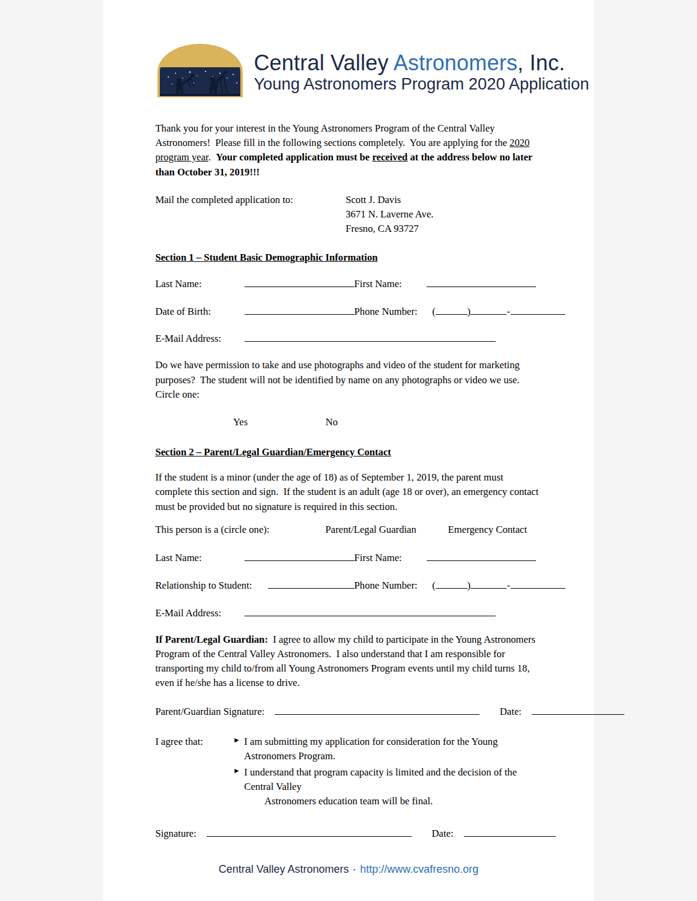Central Valley Astronomers, Inc.
Young Astronomers Program 2020 Application
Thank you for your interest in the Young Astronomers Program of the Central Valley Astronomers! Please fill in the following sections completely. You are applying for the 2020 program year. Your completed application must be received at the address below no later than October 31, 2019!!!
Mail the completed application to:
Scott J. Davis
3671 N. Laverne Ave.
Fresno, CA 93727
Section 1 – Student Basic Demographic Information
Last Name:
First Name:
Date of Birth:
Phone Number: ( ) -
E-Mail Address:
Do we have permission to take and use photographs and video of the student for marketing purposes? The student will not be identified by name on any photographs or video we use. Circle one:
Yes No
Section 2 – Parent/Legal Guardian/Emergency Contact
If the student is a minor (under the age of 18) as of September 1, 2019, the parent must complete this section and sign. If the student is an adult (age 18 or over), an emergency contact must be provided but no signature is required in this section.
This person is a (circle one):
Parent/Legal Guardian
Emergency Contact
Last Name:
First Name:
Relationship to Student:
Phone Number: ( ) -
E-Mail Address:
If Parent/Legal Guardian: I agree to allow my child to participate in the Young Astronomers Program of the Central Valley Astronomers. I also understand that I am responsible for transporting my child to/from all Young Astronomers Program events until my child turns 18, even if he/she has a license to drive.
Parent/Guardian Signature: Date:
I agree that:
I am submitting my application for consideration for the Young Astronomers Program.
I understand that program capacity is limited and the decision of the Central ValleyAstronomers education team will be final.
Signature: Date:
Central Valley Astronomers·http://www.cvafresno.org